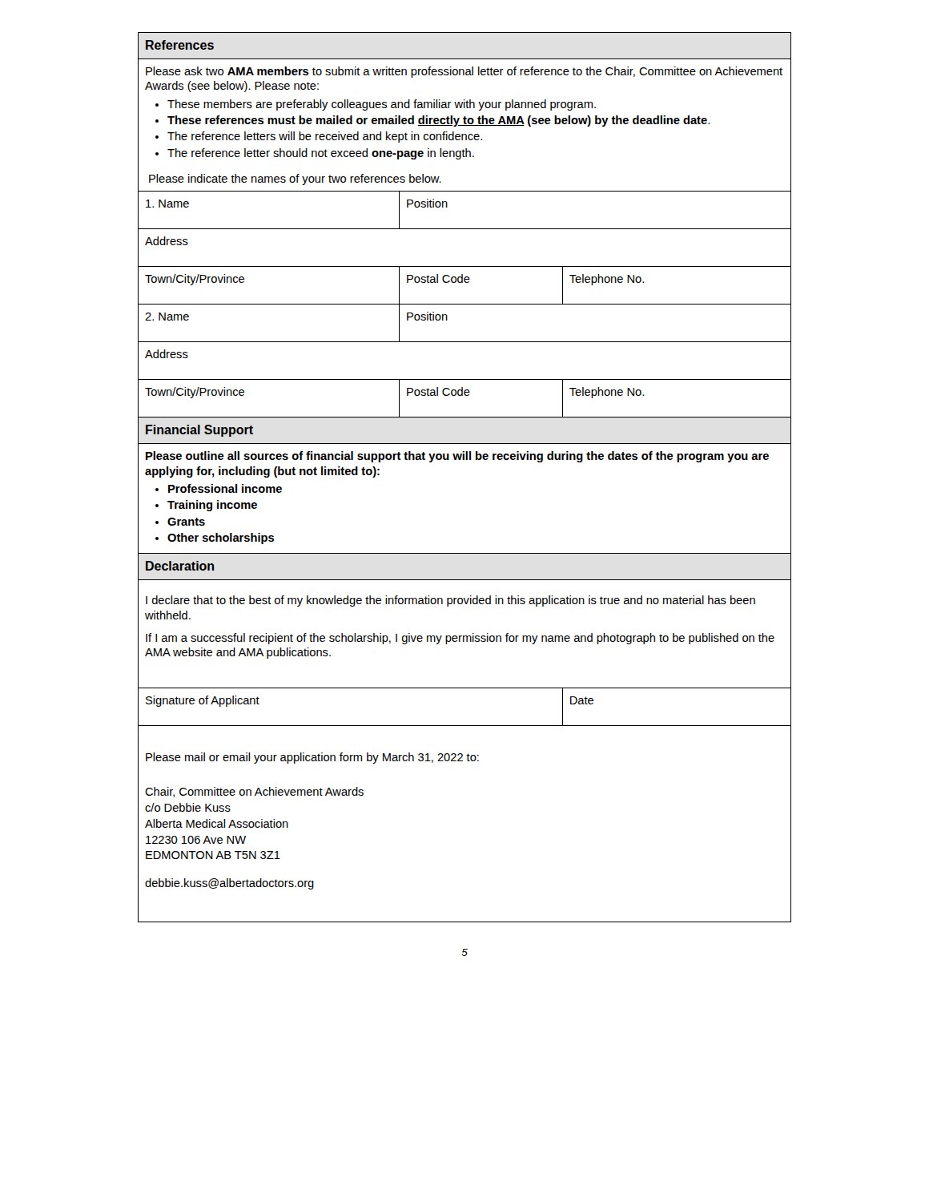| References |
| Please ask two AMA members to submit a written professional letter of reference to the Chair, Committee on Achievement Awards (see below). Please note: These members are preferably colleagues and familiar with your planned program. These references must be mailed or emailed directly to the AMA (see below) by the deadline date . The reference letters will be received and kept in confidence. The reference letter should not exceed one-page in length. Please indicate the names of your two references below. |
| 1. Name | Position |
| Address |
| Town/City/Province | Postal Code | Telephone No. |
| 2. Name | Position |
| Address |
| Town/City/Province | Postal Code | Telephone No. |
| Financial Support |
| Please outline all sources of financial support that you will be receiving during the dates of the program you are applying for, including (but not limited to): Professional income Training income Grants Other scholarships |
| Declaration |
| I declare that to the best of my knowledge the information provided in this application is true and no material has been withheld. If I am a successful recipient of the scholarship, I give my permission for my name and photograph to be published on the AMA website and AMA publications. |
| Signature of Applicant | Date |
| Please mail or email your application form by March 31, 2022 to: Chair, Committee on Achievement Awards c/o Debbie Kuss Alberta Medical Association 12230 106 Ave NW EDMONTON AB T5N 3Z1 debbie.kuss@albertadoctors.org |
5